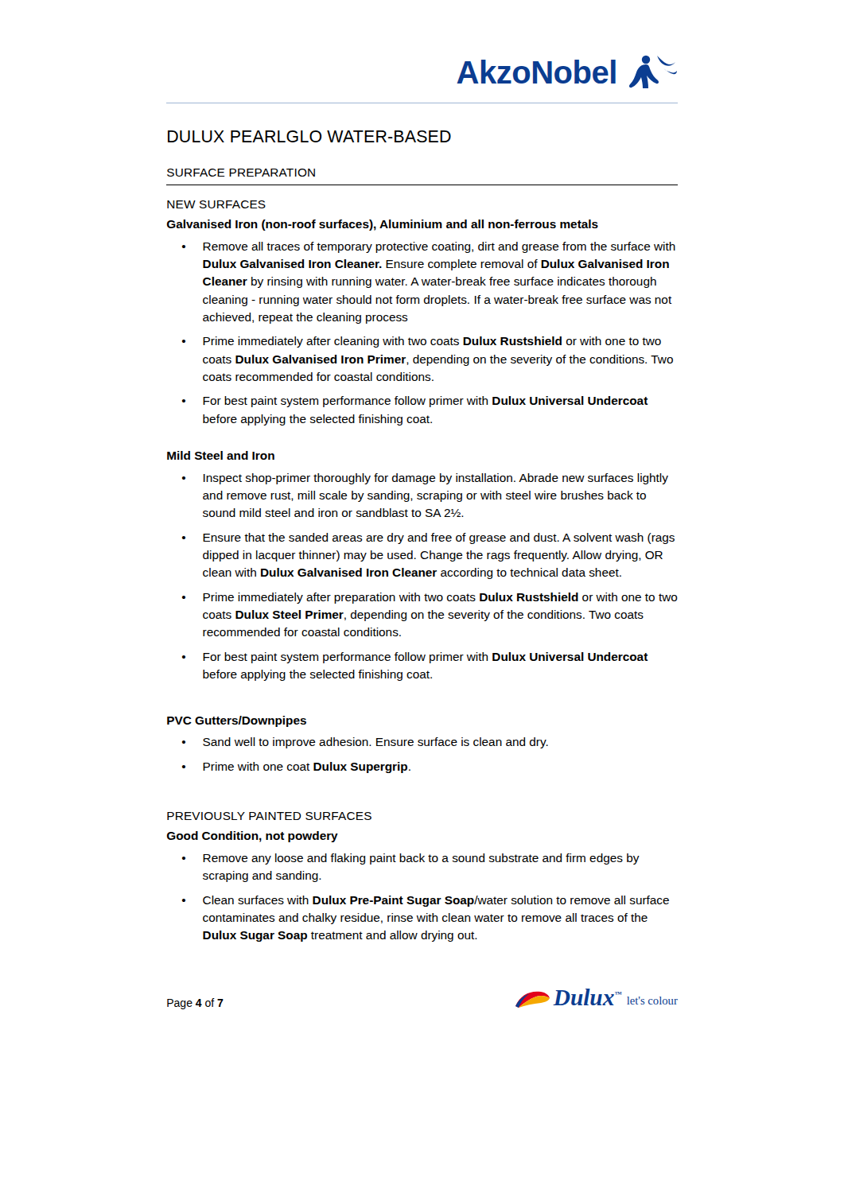AkzoNobel
DULUX PEARLGLO WATER-BASED
SURFACE PREPARATION
NEW SURFACES
Galvanised Iron (non-roof surfaces), Aluminium and all non-ferrous metals
Remove all traces of temporary protective coating, dirt and grease from the surface with Dulux Galvanised Iron Cleaner. Ensure complete removal of Dulux Galvanised Iron Cleaner by rinsing with running water. A water-break free surface indicates thorough cleaning - running water should not form droplets. If a water-break free surface was not achieved, repeat the cleaning process
Prime immediately after cleaning with two coats Dulux Rustshield or with one to two coats Dulux Galvanised Iron Primer, depending on the severity of the conditions. Two coats recommended for coastal conditions.
For best paint system performance follow primer with Dulux Universal Undercoat before applying the selected finishing coat.
Mild Steel and Iron
Inspect shop-primer thoroughly for damage by installation. Abrade new surfaces lightly and remove rust, mill scale by sanding, scraping or with steel wire brushes back to sound mild steel and iron or sandblast to SA 2½.
Ensure that the sanded areas are dry and free of grease and dust. A solvent wash (rags dipped in lacquer thinner) may be used. Change the rags frequently. Allow drying, OR clean with Dulux Galvanised Iron Cleaner according to technical data sheet.
Prime immediately after preparation with two coats Dulux Rustshield or with one to two coats Dulux Steel Primer, depending on the severity of the conditions. Two coats recommended for coastal conditions.
For best paint system performance follow primer with Dulux Universal Undercoat before applying the selected finishing coat.
PVC Gutters/Downpipes
Sand well to improve adhesion. Ensure surface is clean and dry.
Prime with one coat Dulux Supergrip.
PREVIOUSLY PAINTED SURFACES
Good Condition, not powdery
Remove any loose and flaking paint back to a sound substrate and firm edges by scraping and sanding.
Clean surfaces with Dulux Pre-Paint Sugar Soap/water solution to remove all surface contaminates and chalky residue, rinse with clean water to remove all traces of the Dulux Sugar Soap treatment and allow drying out.
Page 4 of 7
Dulux™
let's colour